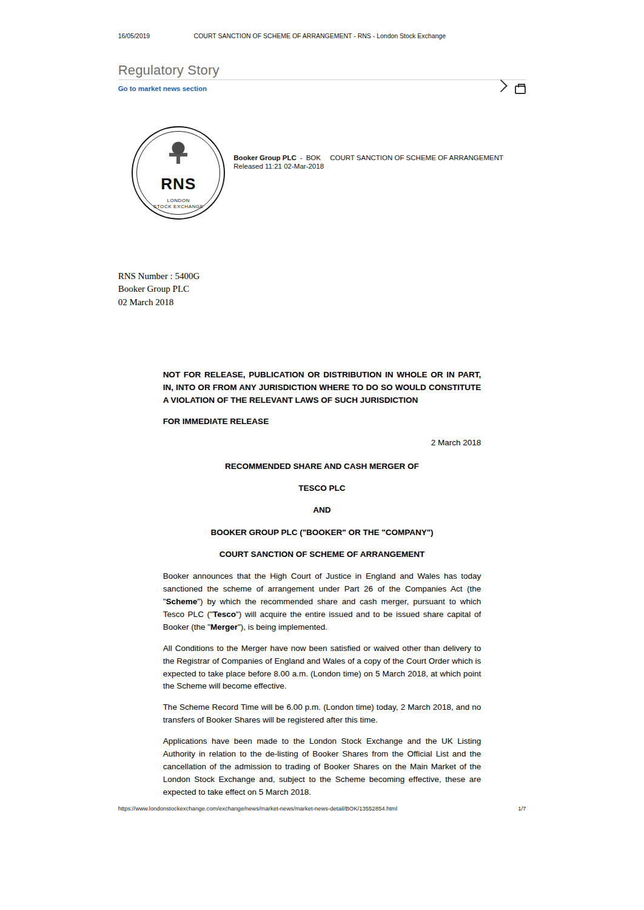16/05/2019
COURT SANCTION OF SCHEME OF ARRANGEMENT - RNS - London Stock Exchange
Regulatory Story
Go to market news section
RNS
LONDON
STOCK EXCHANGE
Booker Group PLC-BOK COURT SANCTION OF SCHEME OF ARRANGEMENT
Released 11:21 02-Mar-2018
RNS Number : 5400G
Booker Group PLC
02 March 2018
NOT FOR RELEASE, PUBLICATION OR DISTRIBUTION IN WHOLE OR IN PART, IN, INTO OR FROM ANY JURISDICTION WHERE TO DO SO WOULD CONSTITUTE A VIOLATION OF THE RELEVANT LAWS OF SUCH JURISDICTION
FOR IMMEDIATE RELEASE
2 March 2018
RECOMMENDED SHARE AND CASH MERGER OF
TESCO PLC
AND
BOOKER GROUP PLC ("BOOKER" OR THE "COMPANY")
COURT SANCTION OF SCHEME OF ARRANGEMENT
Booker announces that the High Court of Justice in England and Wales has today sanctioned the scheme of arrangement under Part 26 of the Companies Act (the "Scheme") by which the recommended share and cash merger, pursuant to which Tesco PLC ("Tesco") will acquire the entire issued and to be issued share capital of Booker (the "Merger"), is being implemented.
All Conditions to the Merger have now been satisfied or waived other than delivery to the Registrar of Companies of England and Wales of a copy of the Court Order which is expected to take place before 8.00 a.m. (London time) on 5 March 2018, at which point the Scheme will become effective.
The Scheme Record Time will be 6.00 p.m. (London time) today, 2 March 2018, and no transfers of Booker Shares will be registered after this time.
Applications have been made to the London Stock Exchange and the UK Listing Authority in relation to the de-listing of Booker Shares from the Official List and the cancellation of the admission to trading of Booker Shares on the Main Market of the London Stock Exchange and, subject to the Scheme becoming effective, these are expected to take effect on 5 March 2018.
https://www.londonstockexchange.com/exchange/news/market-news/market-news-detail/BOK/13552854.html
1/7